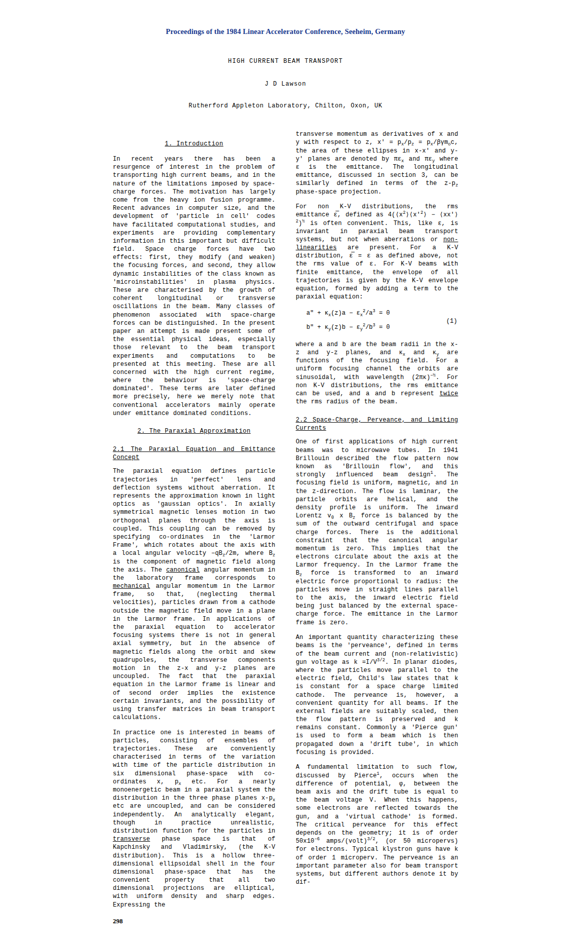Proceedings of the 1984 Linear Accelerator Conference, Seeheim, Germany
HIGH CURRENT BEAM TRANSPORT
J D Lawson
Rutherford Appleton Laboratory, Chilton, Oxon, UK
1. Introduction
In recent years there has been a resurgence of interest in the problem of transporting high current beams, and in the nature of the limitations imposed by space-charge forces. The motivation has largely come from the heavy ion fusion programme. Recent advances in computer size, and the development of 'particle in cell' codes have facilitated computational studies, and experiments are providing complementary information in this important but difficult field. Space charge forces have two effects: first, they modify (and weaken) the focusing forces, and second, they allow dynamic instabilities of the class known as 'microinstabilities' in plasma physics. These are characterised by the growth of coherent longitudinal or transverse oscillations in the beam. Many classes of phenomenon associated with space-charge forces can be distinguished. In the present paper an attempt is made present some of the essential physical ideas, especially those relevant to the beam transport experiments and computations to be presented at this meeting. These are all concerned with the high current regime, where the behaviour is 'space-charge dominated'. These terms are later defined more precisely, here we merely note that conventional accelerators mainly operate under emittance dominated conditions.
2. The Paraxial Approximation
2.1 The Paraxial Equation and Emittance Concept
The paraxial equation defines particle trajectories in 'perfect' lens and deflection systems without aberration. It represents the approximation known in light optics as 'gaussian optics'. In axially symmetrical magnetic lenses motion in two orthogonal planes through the axis is coupled. This coupling can be removed by specifying co-ordinates in the 'Larmor Frame', which rotates about the axis with a local angular velocity −qBz/2m, where Bz is the component of magnetic field along the axis. The canonical angular momentum in the laboratory frame corresponds to mechanical angular momentum in the Larmor frame, so that, (neglecting thermal velocities), particles drawn from a cathode outside the magnetic field move in a plane in the Larmor frame. In applications of the paraxial equation to accelerator focusing systems there is not in general axial symmetry, but in the absence of magnetic fields along the orbit and skew quadrupoles, the transverse components motion in the z-x and y-z planes are uncoupled. The fact that the paraxial equation in the Larmor frame is linear and of second order implies the existence certain invariants, and the possibility of using transfer matrices in beam transport calculations.
In practice one is interested in beams of particles, consisting of ensembles of trajectories. These are conveniently characterised in terms of the variation with time of the particle distribution in six dimensional phase-space with co-ordinates x, px etc. For a nearly monoenergetic beam in a paraxial system the distribution in the three phase planes x-px etc are uncoupled, and can be considered independently. An analytically elegant, though in practice unrealistic, distribution function for the particles in transverse phase space is that of Kapchinsky and Vladimirsky, (the K-V distribution). This is a hollow three-dimensional ellipsoidal shell in the four dimensional phase-space that has the convenient property that all two dimensional projections are elliptical, with uniform density and sharp edges. Expressing the
transverse momentum as derivatives of x and y with respect to z, x' = px/pz = px/βγmoc, the area of these ellipses in x-x' and y-y' planes are denoted by πεx and πεy where ε is the emittance. The longitudinal emittance, discussed in section 3, can be similarly defined in terms of the z-pz phase-space projection.
For non K-V distributions, the rms emittance ε̅, defined as 4(⟨x2⟩⟨x'2⟩ − ⟨xx'⟩2)½ is often convenient. This, like ε, is invariant in paraxial beam transport systems, but not when aberrations or non-linearities are present. For a K-V distribution, ε̅ = ε as defined above, not the rms value of ε. For K-V beams with finite emittance, the envelope of all trajectories is given by the K-V envelope equation, formed by adding a term to the paraxial equation:
a" + κx(z)a − εx2/a3 = 0
b" + κy(z)b − εy2/b3 = 0
(1)
where a and b are the beam radii in the x-z and y-z planes, and κx and κy are functions of the focusing field. For a uniform focusing channel the orbits are sinusoidal, with wavelength (2πκ)−½. For non K-V distributions, the rms emittance can be used, and a and b represent twice the rms radius of the beam.
2.2 Space-Charge, Perveance, and Limiting Currents
One of first applications of high current beams was to microwave tubes. In 1941 Brillouin described the flow pattern now known as 'Brillouin flow', and this strongly influenced beam design1. The focusing field is uniform, magnetic, and in the z-direction. The flow is laminar, the particle orbits are helical, and the density profile is uniform. The inward Lorentz vθ x Bz force is balanced by the sum of the outward centrifugal and space charge forces. There is the additional constraint that the canonical angular momentum is zero. This implies that the electrons circulate about the axis at the Larmor frequency. In the Larmor frame the Bz force is transformed to an inward electric force proportional to radius: the particles move in straight lines parallel to the axis, the inward electric field being just balanced by the external space-charge force. The emittance in the Larmor frame is zero.
An important quantity characterizing these beams is the 'perveance', defined in terms of the beam current and (non-relativistic) gun voltage as k =I/V3/2. In planar diodes, where the particles move parallel to the electric field, Child's law states that k is constant for a space charge limited cathode. The perveance is, however, a convenient quantity for all beams. If the external fields are suitably scaled, then the flow pattern is preserved and k remains constant. Commonly a 'Pierce gun' is used to form a beam which is then propagated down a 'drift tube', in which focusing is provided.
A fundamental limitation to such flow, discussed by Pierce1, occurs when the difference of potential, φ, between the beam axis and the drift tube is equal to the beam voltage V. When this happens, some electrons are reflected towards the gun, and a 'virtual cathode' is formed. The critical perveance for this effect depends on the geometry; it is of order 50x10−6 amps/(volt)3/2, (or 50 micropervs) for electrons. Typical klystron guns have k of order 1 microperv. The perveance is an important parameter also for beam transport systems, but different authors denote it by dif-
298